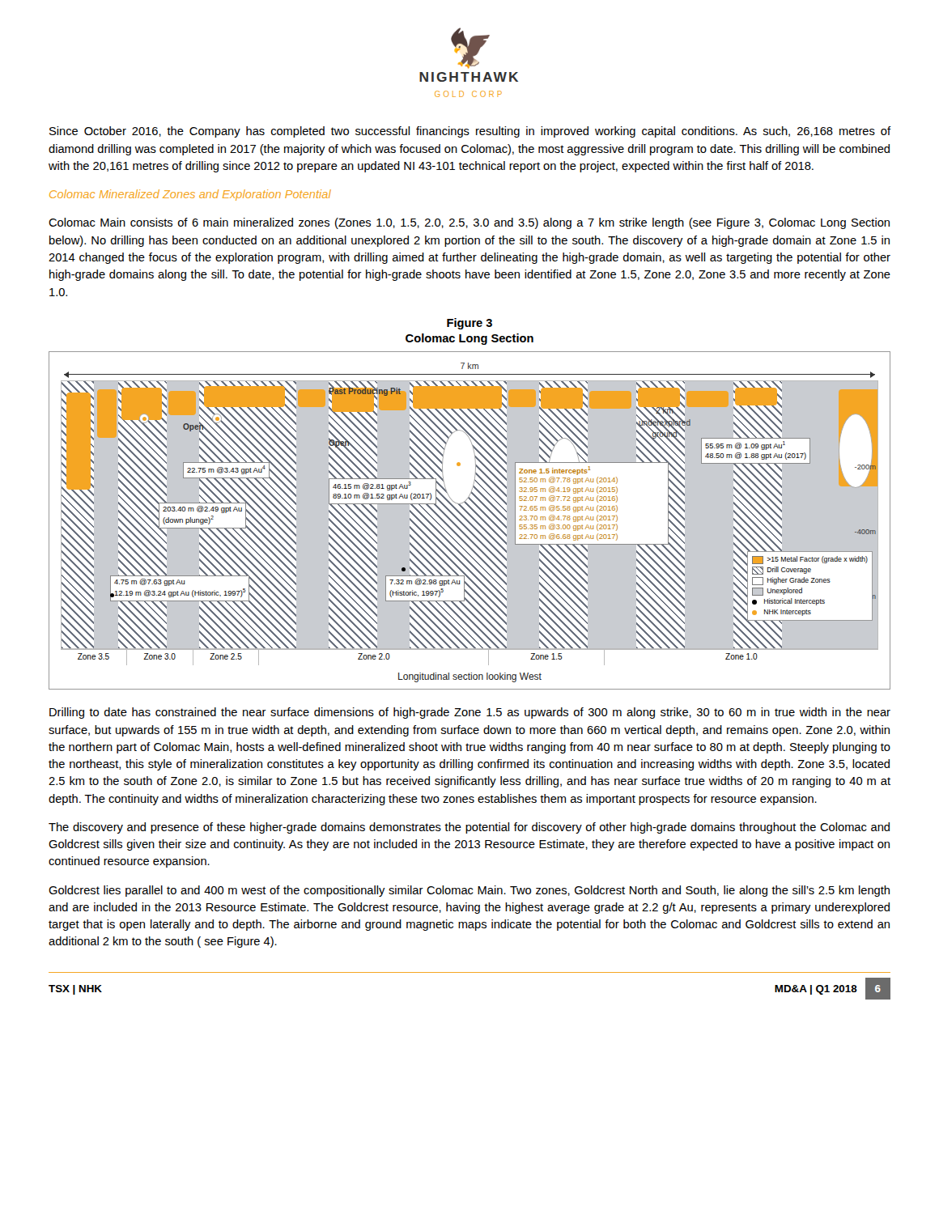🦅
NIGHTHAWK
GOLD CORP
Since October 2016, the Company has completed two successful financings resulting in improved working capital conditions. As such, 26,168 metres of diamond drilling was completed in 2017 (the majority of which was focused on Colomac), the most aggressive drill program to date. This drilling will be combined with the 20,161 metres of drilling since 2012 to prepare an updated NI 43-101 technical report on the project, expected within the first half of 2018.
Colomac Mineralized Zones and Exploration Potential
Colomac Main consists of 6 main mineralized zones (Zones 1.0, 1.5, 2.0, 2.5, 3.0 and 3.5) along a 7 km strike length (see Figure 3, Colomac Long Section below). No drilling has been conducted on an additional unexplored 2 km portion of the sill to the south. The discovery of a high-grade domain at Zone 1.5 in 2014 changed the focus of the exploration program, with drilling aimed at further delineating the high-grade domain, as well as targeting the potential for other high-grade domains along the sill. To date, the potential for high-grade shoots have been identified at Zone 1.5, Zone 2.0, Zone 3.5 and more recently at Zone 1.0.
Figure 3
Colomac Long Section
7 km
Past Producing Pit
Open
Open
2 km
underexplored
ground
22.75 m @3.43 gpt Au4
203.40 m @2.49 gpt Au
(down plunge)2
46.15 m @2.81 gpt Au3
89.10 m @1.52 gpt Au (2017)
4.75 m @7.63 gpt Au
12.19 m @3.24 gpt Au (Historic, 1997)5
7.32 m @2.98 gpt Au
(Historic, 1997)5
55.95 m @ 1.09 gpt Au1
48.50 m @ 1.88 gpt Au (2017)
Zone 1.5 intercepts1
52.50 m @7.78 gpt Au (2014)
32.95 m @4.19 gpt Au (2015)
52.07 m @7.72 gpt Au (2016)
72.65 m @5.58 gpt Au (2016)
23.70 m @4.78 gpt Au (2017)
55.35 m @3.00 gpt Au (2017)
22.70 m @6.68 gpt Au (2017)
-200m
-400m
-600m
>15 Metal Factor (grade x width)
Drill Coverage
Higher Grade Zones
Unexplored
Historical Intercepts
NHK Intercepts
Zone 3.5
Zone 3.0
Zone 2.5
Zone 2.0
Zone 1.5
Zone 1.0
Longitudinal section looking West
Drilling to date has constrained the near surface dimensions of high-grade Zone 1.5 as upwards of 300 m along strike, 30 to 60 m in true width in the near surface, but upwards of 155 m in true width at depth, and extending from surface down to more than 660 m vertical depth, and remains open. Zone 2.0, within the northern part of Colomac Main, hosts a well-defined mineralized shoot with true widths ranging from 40 m near surface to 80 m at depth. Steeply plunging to the northeast, this style of mineralization constitutes a key opportunity as drilling confirmed its continuation and increasing widths with depth. Zone 3.5, located 2.5 km to the south of Zone 2.0, is similar to Zone 1.5 but has received significantly less drilling, and has near surface true widths of 20 m ranging to 40 m at depth. The continuity and widths of mineralization characterizing these two zones establishes them as important prospects for resource expansion.
The discovery and presence of these higher-grade domains demonstrates the potential for discovery of other high-grade domains throughout the Colomac and Goldcrest sills given their size and continuity. As they are not included in the 2013 Resource Estimate, they are therefore expected to have a positive impact on continued resource expansion.
Goldcrest lies parallel to and 400 m west of the compositionally similar Colomac Main. Two zones, Goldcrest North and South, lie along the sill’s 2.5 km length and are included in the 2013 Resource Estimate. The Goldcrest resource, having the highest average grade at 2.2 g/t Au, represents a primary underexplored target that is open laterally and to depth. The airborne and ground magnetic maps indicate the potential for both the Colomac and Goldcrest sills to extend an additional 2 km to the south ( see Figure 4).
TSX | NHK
MD&A | Q1 2018 6